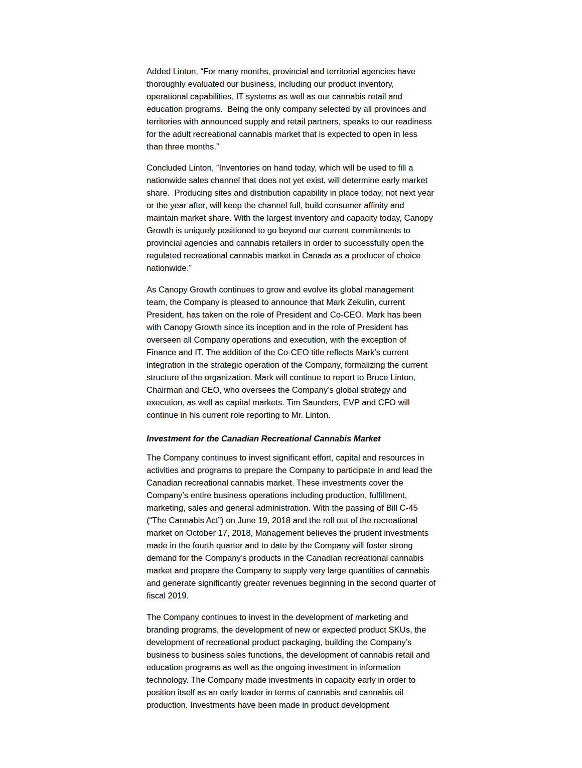Added Linton, “For many months, provincial and territorial agencies have thoroughly evaluated our business, including our product inventory, operational capabilities, IT systems as well as our cannabis retail and education programs. Being the only company selected by all provinces and territories with announced supply and retail partners, speaks to our readiness for the adult recreational cannabis market that is expected to open in less than three months.”
Concluded Linton, “Inventories on hand today, which will be used to fill a nationwide sales channel that does not yet exist, will determine early market share. Producing sites and distribution capability in place today, not next year or the year after, will keep the channel full, build consumer affinity and maintain market share. With the largest inventory and capacity today, Canopy Growth is uniquely positioned to go beyond our current commitments to provincial agencies and cannabis retailers in order to successfully open the regulated recreational cannabis market in Canada as a producer of choice nationwide.”
As Canopy Growth continues to grow and evolve its global management team, the Company is pleased to announce that Mark Zekulin, current President, has taken on the role of President and Co-CEO. Mark has been with Canopy Growth since its inception and in the role of President has overseen all Company operations and execution, with the exception of Finance and IT. The addition of the Co-CEO title reflects Mark’s current integration in the strategic operation of the Company, formalizing the current structure of the organization. Mark will continue to report to Bruce Linton, Chairman and CEO, who oversees the Company’s global strategy and execution, as well as capital markets. Tim Saunders, EVP and CFO will continue in his current role reporting to Mr. Linton.
Investment for the Canadian Recreational Cannabis Market
The Company continues to invest significant effort, capital and resources in activities and programs to prepare the Company to participate in and lead the Canadian recreational cannabis market. These investments cover the Company’s entire business operations including production, fulfillment, marketing, sales and general administration. With the passing of Bill C-45 (“The Cannabis Act”) on June 19, 2018 and the roll out of the recreational market on October 17, 2018, Management believes the prudent investments made in the fourth quarter and to date by the Company will foster strong demand for the Company’s products in the Canadian recreational cannabis market and prepare the Company to supply very large quantities of cannabis and generate significantly greater revenues beginning in the second quarter of fiscal 2019.
The Company continues to invest in the development of marketing and branding programs, the development of new or expected product SKUs, the development of recreational product packaging, building the Company’s business to business sales functions, the development of cannabis retail and education programs as well as the ongoing investment in information technology. The Company made investments in capacity early in order to position itself as an early leader in terms of cannabis and cannabis oil production. Investments have been made in product development